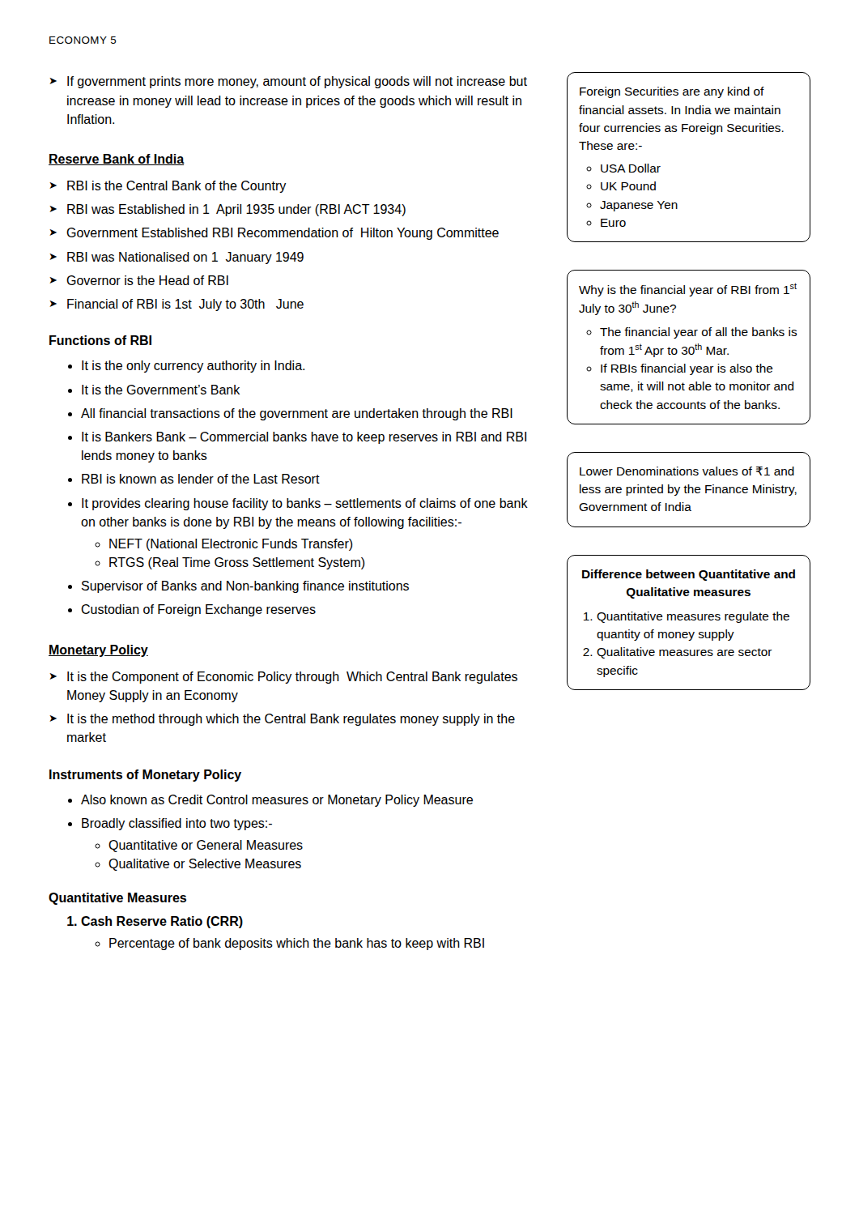ECONOMY 5
If government prints more money, amount of physical goods will not increase but increase in money will lead to increase in prices of the goods which will result in Inflation.
Reserve Bank of India
RBI is the Central Bank of the Country
RBI was Established in 1 April 1935 under (RBI ACT 1934)
Government Established RBI Recommendation of Hilton Young Committee
RBI was Nationalised on 1 January 1949
Governor is the Head of RBI
Financial of RBI is 1st July to 30th June
Functions of RBI
It is the only currency authority in India.
It is the Government’s Bank
All financial transactions of the government are undertaken through the RBI
It is Bankers Bank – Commercial banks have to keep reserves in RBI and RBI lends money to banks
RBI is known as lender of the Last Resort
It provides clearing house facility to banks – settlements of claims of one bank on other banks is done by RBI by the means of following facilities:-
NEFT (National Electronic Funds Transfer)
RTGS (Real Time Gross Settlement System)
Supervisor of Banks and Non-banking finance institutions
Custodian of Foreign Exchange reserves
Monetary Policy
It is the Component of Economic Policy through Which Central Bank regulates Money Supply in an Economy
It is the method through which the Central Bank regulates money supply in the market
Instruments of Monetary Policy
Also known as Credit Control measures or Monetary Policy Measure
Broadly classified into two types:-
Quantitative or General Measures
Qualitative or Selective Measures
Quantitative Measures
Cash Reserve Ratio (CRR)
Percentage of bank deposits which the bank has to keep with RBI
Foreign Securities are any kind of financial assets. In India we maintain four currencies as Foreign Securities. These are:-
USA Dollar
UK Pound
Japanese Yen
Euro
Why is the financial year of RBI from 1st July to 30th June?
The financial year of all the banks is from 1st Apr to 30th Mar.
If RBIs financial year is also the same, it will not able to monitor and check the accounts of the banks.
Lower Denominations values of ₹1 and less are printed by the Finance Ministry, Government of India
Difference between Quantitative and Qualitative measures
Quantitative measures regulate the quantity of money supply
Qualitative measures are sector specific